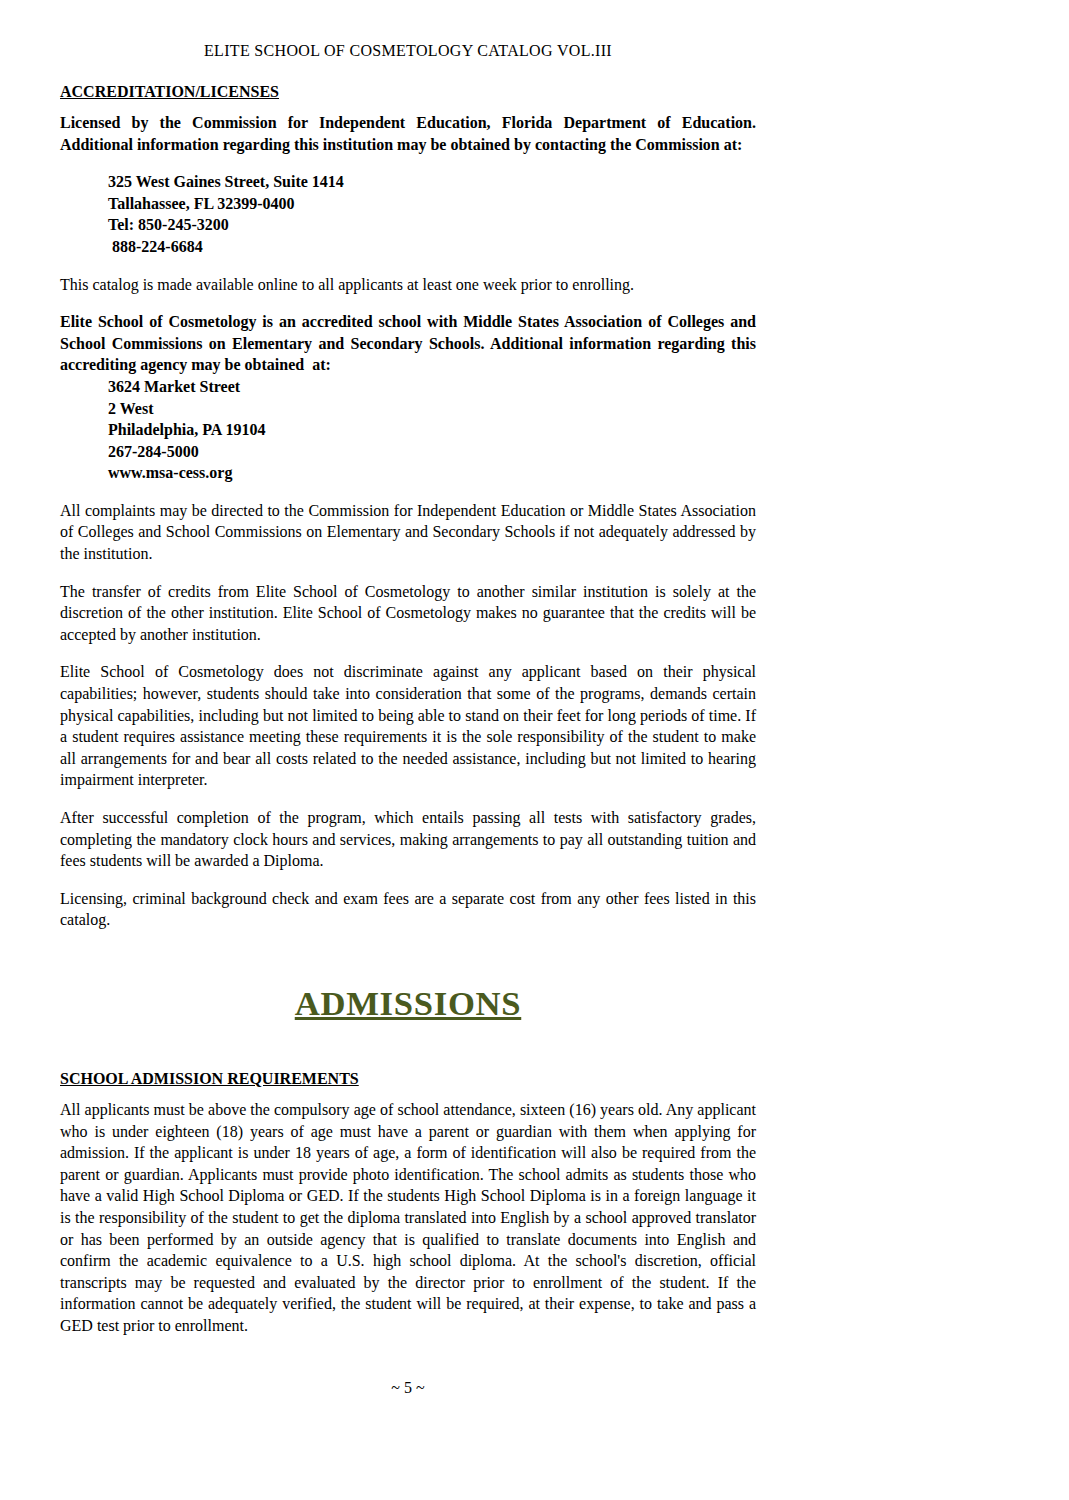ELITE SCHOOL OF COSMETOLOGY CATALOG VOL.III
ACCREDITATION/LICENSES
Licensed by the Commission for Independent Education, Florida Department of Education. Additional information regarding this institution may be obtained by contacting the Commission at:
325 West Gaines Street, Suite 1414
Tallahassee, FL 32399-0400
Tel: 850-245-3200
888-224-6684
This catalog is made available online to all applicants at least one week prior to enrolling.
Elite School of Cosmetology is an accredited school with Middle States Association of Colleges and School Commissions on Elementary and Secondary Schools. Additional information regarding this accrediting agency may be obtained at:
3624 Market Street
2 West
Philadelphia, PA 19104
267-284-5000
www.msa-cess.org
All complaints may be directed to the Commission for Independent Education or Middle States Association of Colleges and School Commissions on Elementary and Secondary Schools if not adequately addressed by the institution.
The transfer of credits from Elite School of Cosmetology to another similar institution is solely at the discretion of the other institution. Elite School of Cosmetology makes no guarantee that the credits will be accepted by another institution.
Elite School of Cosmetology does not discriminate against any applicant based on their physical capabilities; however, students should take into consideration that some of the programs, demands certain physical capabilities, including but not limited to being able to stand on their feet for long periods of time. If a student requires assistance meeting these requirements it is the sole responsibility of the student to make all arrangements for and bear all costs related to the needed assistance, including but not limited to hearing impairment interpreter.
After successful completion of the program, which entails passing all tests with satisfactory grades, completing the mandatory clock hours and services, making arrangements to pay all outstanding tuition and fees students will be awarded a Diploma.
Licensing, criminal background check and exam fees are a separate cost from any other fees listed in this catalog.
ADMISSIONS
SCHOOL ADMISSION REQUIREMENTS
All applicants must be above the compulsory age of school attendance, sixteen (16) years old. Any applicant who is under eighteen (18) years of age must have a parent or guardian with them when applying for admission. If the applicant is under 18 years of age, a form of identification will also be required from the parent or guardian. Applicants must provide photo identification. The school admits as students those who have a valid High School Diploma or GED. If the students High School Diploma is in a foreign language it is the responsibility of the student to get the diploma translated into English by a school approved translator or has been performed by an outside agency that is qualified to translate documents into English and confirm the academic equivalence to a U.S. high school diploma. At the school's discretion, official transcripts may be requested and evaluated by the director prior to enrollment of the student. If the information cannot be adequately verified, the student will be required, at their expense, to take and pass a GED test prior to enrollment.
~ 5 ~